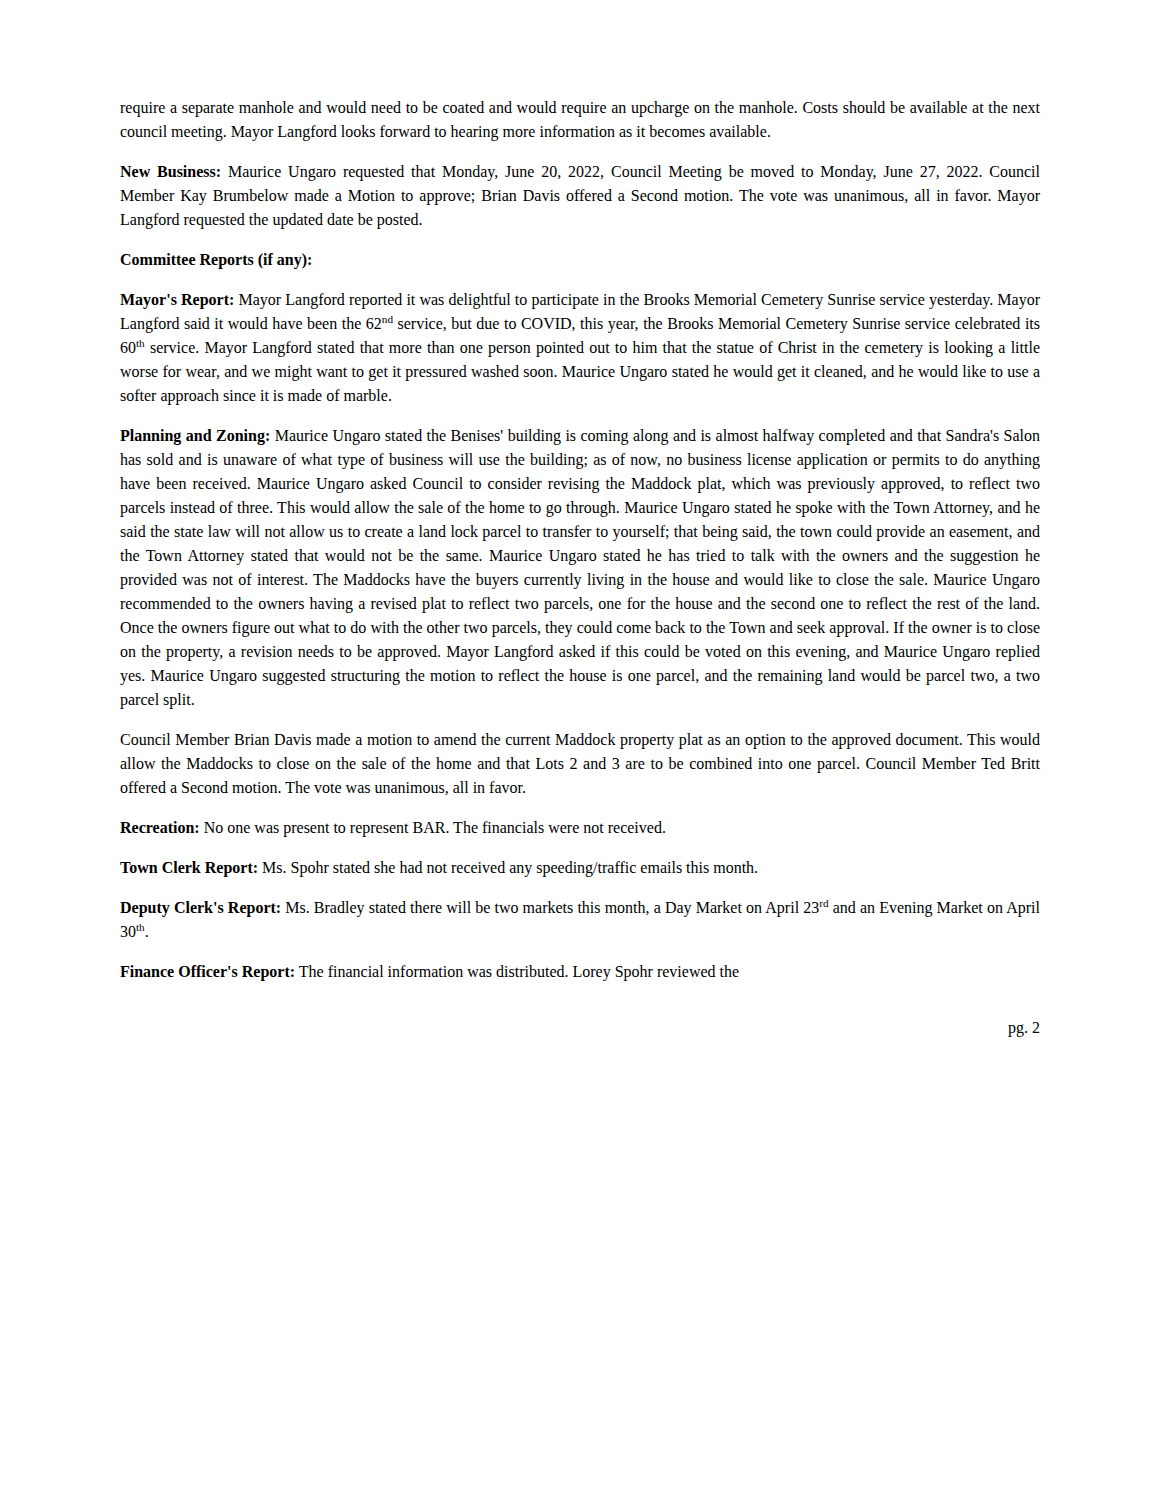require a separate manhole and would need to be coated and would require an upcharge on the manhole. Costs should be available at the next council meeting. Mayor Langford looks forward to hearing more information as it becomes available.
New Business: Maurice Ungaro requested that Monday, June 20, 2022, Council Meeting be moved to Monday, June 27, 2022. Council Member Kay Brumbelow made a Motion to approve; Brian Davis offered a Second motion. The vote was unanimous, all in favor. Mayor Langford requested the updated date be posted.
Committee Reports (if any):
Mayor's Report: Mayor Langford reported it was delightful to participate in the Brooks Memorial Cemetery Sunrise service yesterday. Mayor Langford said it would have been the 62nd service, but due to COVID, this year, the Brooks Memorial Cemetery Sunrise service celebrated its 60th service. Mayor Langford stated that more than one person pointed out to him that the statue of Christ in the cemetery is looking a little worse for wear, and we might want to get it pressured washed soon. Maurice Ungaro stated he would get it cleaned, and he would like to use a softer approach since it is made of marble.
Planning and Zoning: Maurice Ungaro stated the Benises' building is coming along and is almost halfway completed and that Sandra's Salon has sold and is unaware of what type of business will use the building; as of now, no business license application or permits to do anything have been received. Maurice Ungaro asked Council to consider revising the Maddock plat, which was previously approved, to reflect two parcels instead of three. This would allow the sale of the home to go through. Maurice Ungaro stated he spoke with the Town Attorney, and he said the state law will not allow us to create a land lock parcel to transfer to yourself; that being said, the town could provide an easement, and the Town Attorney stated that would not be the same. Maurice Ungaro stated he has tried to talk with the owners and the suggestion he provided was not of interest. The Maddocks have the buyers currently living in the house and would like to close the sale. Maurice Ungaro recommended to the owners having a revised plat to reflect two parcels, one for the house and the second one to reflect the rest of the land. Once the owners figure out what to do with the other two parcels, they could come back to the Town and seek approval. If the owner is to close on the property, a revision needs to be approved. Mayor Langford asked if this could be voted on this evening, and Maurice Ungaro replied yes. Maurice Ungaro suggested structuring the motion to reflect the house is one parcel, and the remaining land would be parcel two, a two parcel split.
Council Member Brian Davis made a motion to amend the current Maddock property plat as an option to the approved document. This would allow the Maddocks to close on the sale of the home and that Lots 2 and 3 are to be combined into one parcel. Council Member Ted Britt offered a Second motion. The vote was unanimous, all in favor.
Recreation: No one was present to represent BAR. The financials were not received.
Town Clerk Report: Ms. Spohr stated she had not received any speeding/traffic emails this month.
Deputy Clerk's Report: Ms. Bradley stated there will be two markets this month, a Day Market on April 23rd and an Evening Market on April 30th.
Finance Officer's Report: The financial information was distributed. Lorey Spohr reviewed the
pg. 2